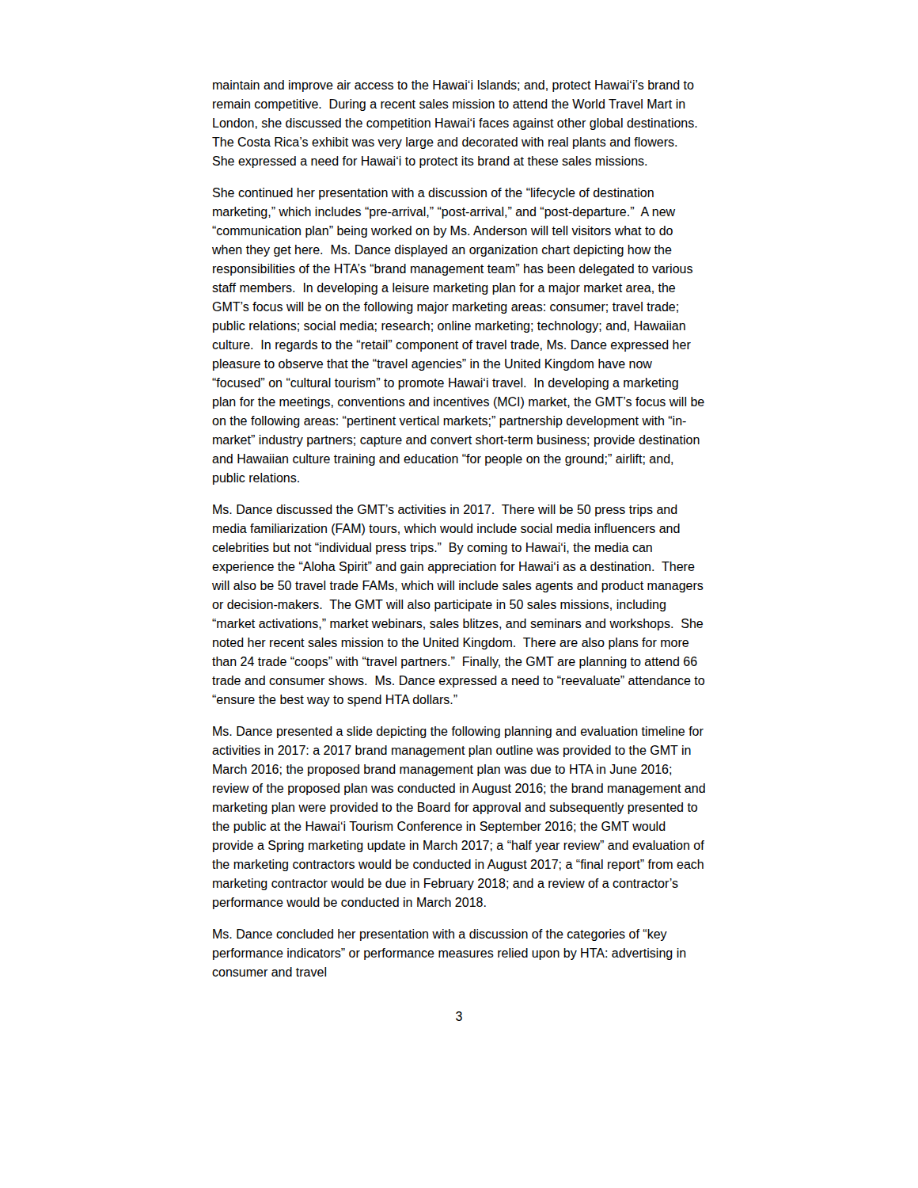maintain and improve air access to the Hawaiʻi Islands; and, protect Hawaiʻi’s brand to remain competitive. During a recent sales mission to attend the World Travel Mart in London, she discussed the competition Hawaiʻi faces against other global destinations. The Costa Rica’s exhibit was very large and decorated with real plants and flowers. She expressed a need for Hawaiʻi to protect its brand at these sales missions.
She continued her presentation with a discussion of the “lifecycle of destination marketing,” which includes “pre-arrival,” “post-arrival,” and “post-departure.” A new “communication plan” being worked on by Ms. Anderson will tell visitors what to do when they get here. Ms. Dance displayed an organization chart depicting how the responsibilities of the HTA’s “brand management team” has been delegated to various staff members. In developing a leisure marketing plan for a major market area, the GMT’s focus will be on the following major marketing areas: consumer; travel trade; public relations; social media; research; online marketing; technology; and, Hawaiian culture. In regards to the “retail” component of travel trade, Ms. Dance expressed her pleasure to observe that the “travel agencies” in the United Kingdom have now “focused” on “cultural tourism” to promote Hawaiʻi travel. In developing a marketing plan for the meetings, conventions and incentives (MCI) market, the GMT’s focus will be on the following areas: “pertinent vertical markets;” partnership development with “in-market” industry partners; capture and convert short-term business; provide destination and Hawaiian culture training and education “for people on the ground;” airlift; and, public relations.
Ms. Dance discussed the GMT’s activities in 2017. There will be 50 press trips and media familiarization (FAM) tours, which would include social media influencers and celebrities but not “individual press trips.” By coming to Hawaiʻi, the media can experience the “Aloha Spirit” and gain appreciation for Hawaiʻi as a destination. There will also be 50 travel trade FAMs, which will include sales agents and product managers or decision-makers. The GMT will also participate in 50 sales missions, including “market activations,” market webinars, sales blitzes, and seminars and workshops. She noted her recent sales mission to the United Kingdom. There are also plans for more than 24 trade “coops” with “travel partners.” Finally, the GMT are planning to attend 66 trade and consumer shows. Ms. Dance expressed a need to “reevaluate” attendance to “ensure the best way to spend HTA dollars.”
Ms. Dance presented a slide depicting the following planning and evaluation timeline for activities in 2017: a 2017 brand management plan outline was provided to the GMT in March 2016; the proposed brand management plan was due to HTA in June 2016; review of the proposed plan was conducted in August 2016; the brand management and marketing plan were provided to the Board for approval and subsequently presented to the public at the Hawaiʻi Tourism Conference in September 2016; the GMT would provide a Spring marketing update in March 2017; a “half year review” and evaluation of the marketing contractors would be conducted in August 2017; a “final report” from each marketing contractor would be due in February 2018; and a review of a contractor’s performance would be conducted in March 2018.
Ms. Dance concluded her presentation with a discussion of the categories of “key performance indicators” or performance measures relied upon by HTA: advertising in consumer and travel
3